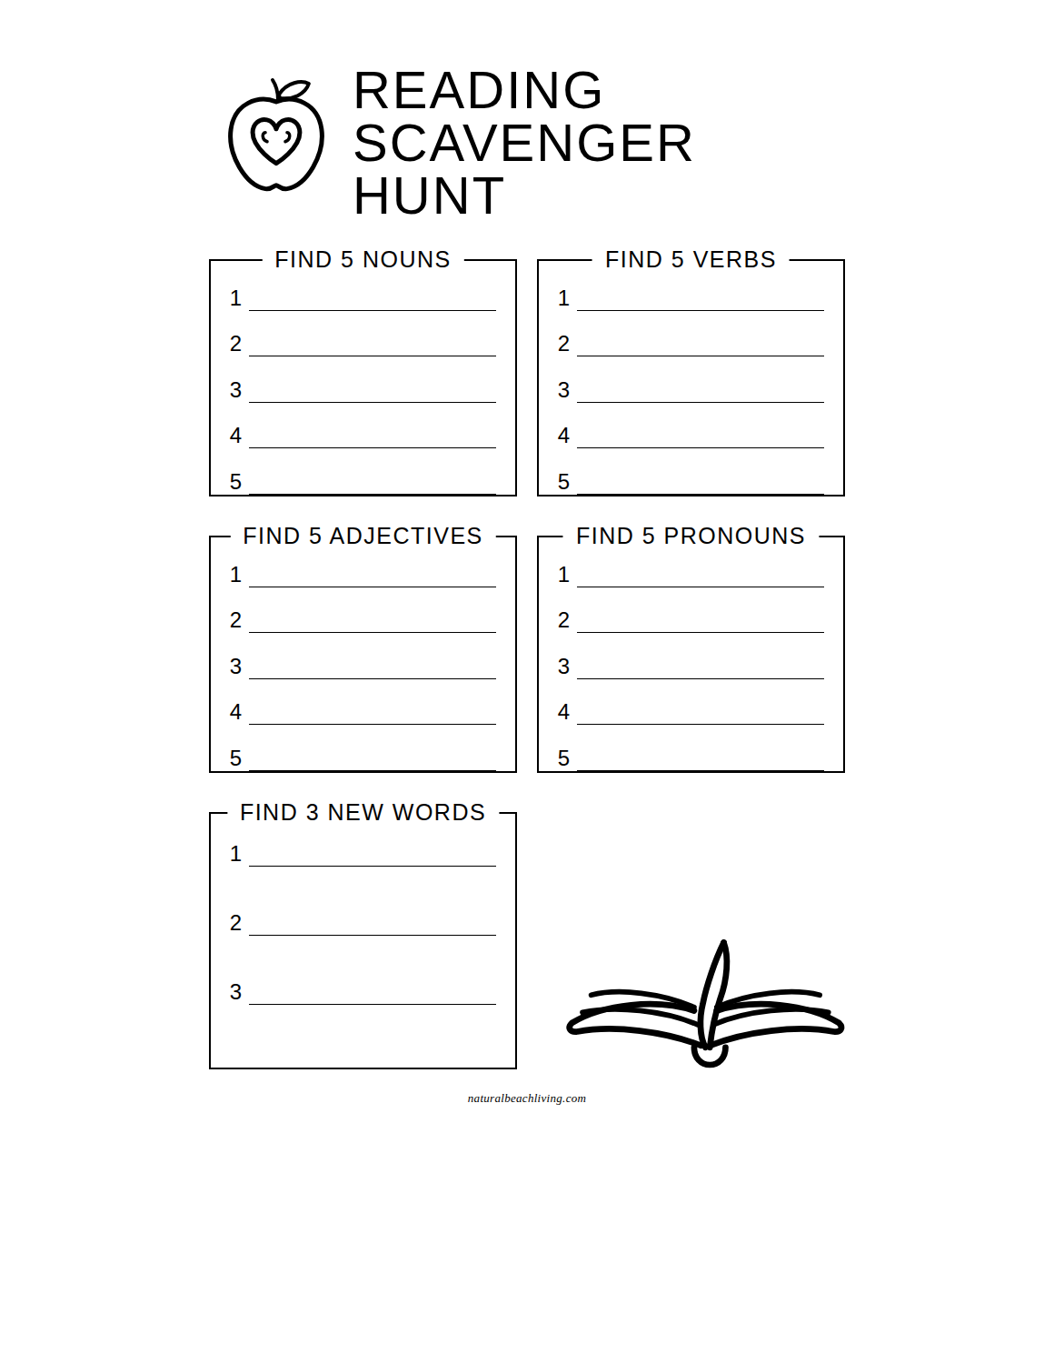Reading Scavenger Hunt
Find 5 Nouns
Find 5 Verbs
Find 5 Adjectives
Find 5 Pronouns
Find 3 New Words
naturalbeachliving.com